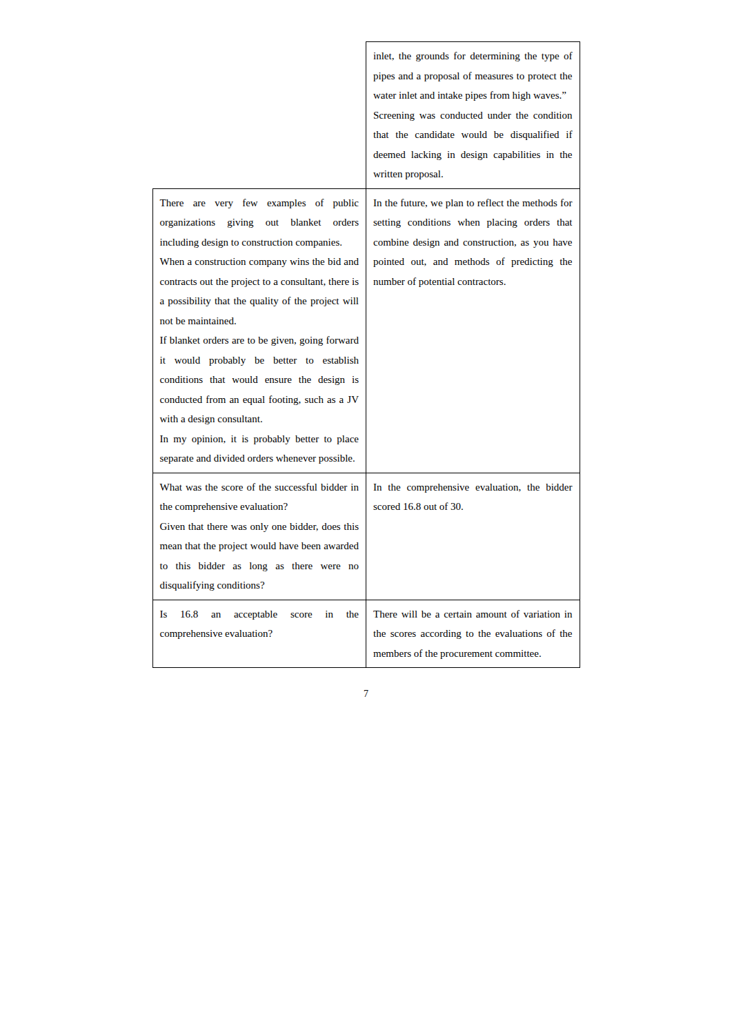| | inlet, the grounds for determining the type of pipes and a proposal of measures to protect the water inlet and intake pipes from high waves.” Screening was conducted under the condition that the candidate would be disqualified if deemed lacking in design capabilities in the written proposal. |
| There are very few examples of public organizations giving out blanket orders including design to construction companies. When a construction company wins the bid and contracts out the project to a consultant, there is a possibility that the quality of the project will not be maintained. If blanket orders are to be given, going forward it would probably be better to establish conditions that would ensure the design is conducted from an equal footing, such as a JV with a design consultant. In my opinion, it is probably better to place separate and divided orders whenever possible. | In the future, we plan to reflect the methods for setting conditions when placing orders that combine design and construction, as you have pointed out, and methods of predicting the number of potential contractors. |
| What was the score of the successful bidder in the comprehensive evaluation? Given that there was only one bidder, does this mean that the project would have been awarded to this bidder as long as there were no disqualifying conditions? | In the comprehensive evaluation, the bidder scored 16.8 out of 30. |
| Is 16.8 an acceptable score in the comprehensive evaluation? | There will be a certain amount of variation in the scores according to the evaluations of the members of the procurement committee. |
7